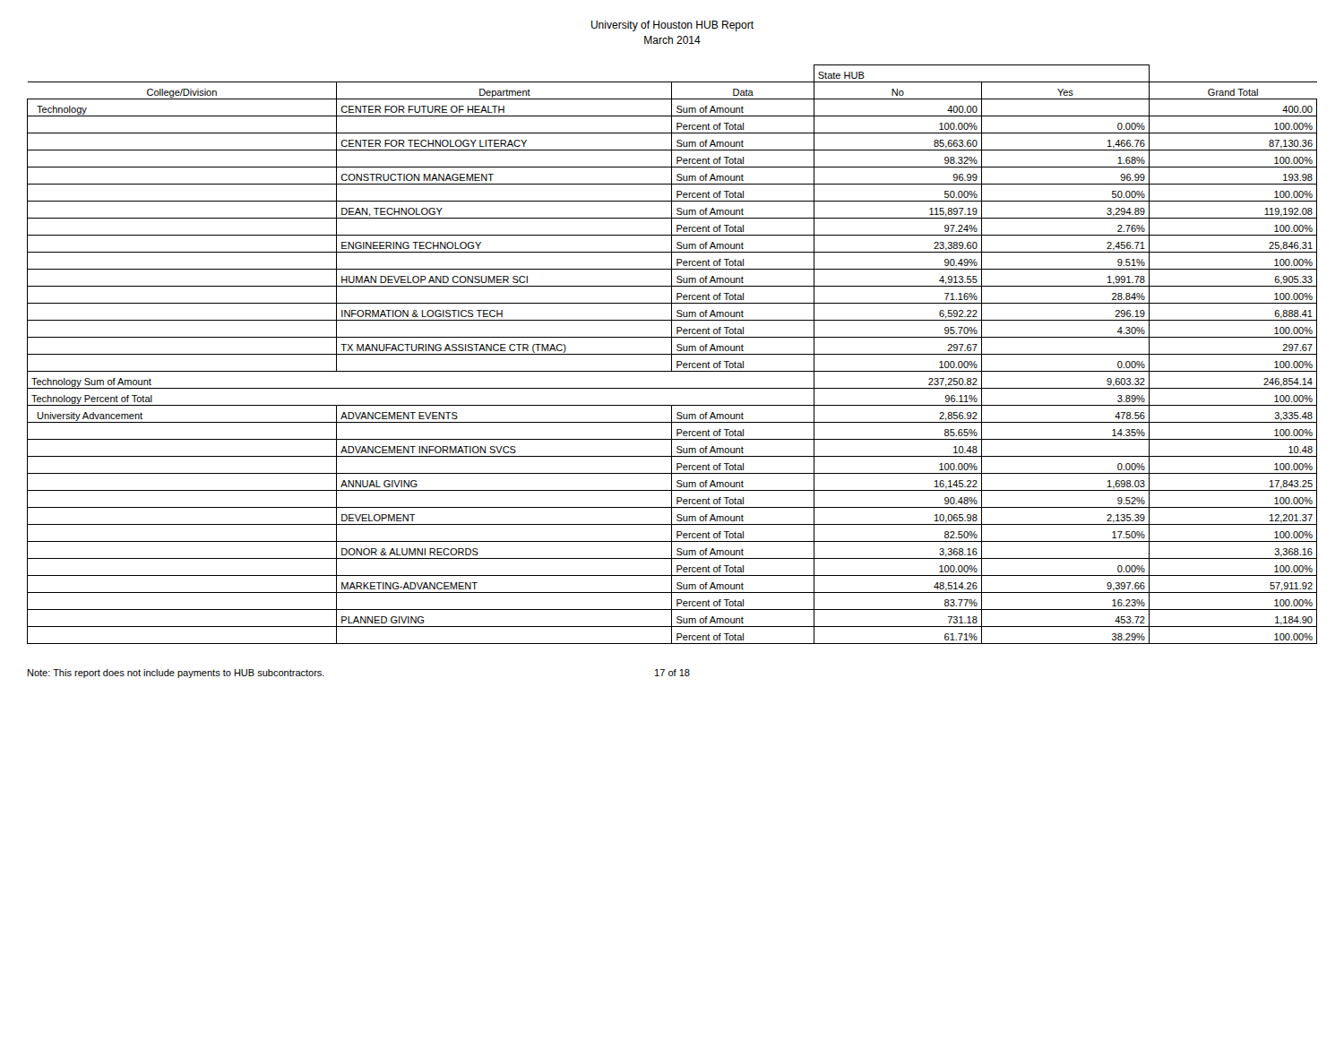University of Houston HUB Report
March 2014
| | | | State HUB | |
| College/Division | Department | Data | No | Yes | Grand Total |
| Technology | CENTER FOR FUTURE OF HEALTH | Sum of Amount | 400.00 | | 400.00 |
| | | Percent of Total | 100.00% | 0.00% | 100.00% |
| | CENTER FOR TECHNOLOGY LITERACY | Sum of Amount | 85,663.60 | 1,466.76 | 87,130.36 |
| | | Percent of Total | 98.32% | 1.68% | 100.00% |
| | CONSTRUCTION MANAGEMENT | Sum of Amount | 96.99 | 96.99 | 193.98 |
| | | Percent of Total | 50.00% | 50.00% | 100.00% |
| | DEAN, TECHNOLOGY | Sum of Amount | 115,897.19 | 3,294.89 | 119,192.08 |
| | | Percent of Total | 97.24% | 2.76% | 100.00% |
| | ENGINEERING TECHNOLOGY | Sum of Amount | 23,389.60 | 2,456.71 | 25,846.31 |
| | | Percent of Total | 90.49% | 9.51% | 100.00% |
| | HUMAN DEVELOP AND CONSUMER SCI | Sum of Amount | 4,913.55 | 1,991.78 | 6,905.33 |
| | | Percent of Total | 71.16% | 28.84% | 100.00% |
| | INFORMATION & LOGISTICS TECH | Sum of Amount | 6,592.22 | 296.19 | 6,888.41 |
| | | Percent of Total | 95.70% | 4.30% | 100.00% |
| | TX MANUFACTURING ASSISTANCE CTR (TMAC) | Sum of Amount | 297.67 | | 297.67 |
| | | Percent of Total | 100.00% | 0.00% | 100.00% |
| Technology Sum of Amount | 237,250.82 | 9,603.32 | 246,854.14 |
| Technology Percent of Total | 96.11% | 3.89% | 100.00% |
| University Advancement | ADVANCEMENT EVENTS | Sum of Amount | 2,856.92 | 478.56 | 3,335.48 |
| | | Percent of Total | 85.65% | 14.35% | 100.00% |
| | ADVANCEMENT INFORMATION SVCS | Sum of Amount | 10.48 | | 10.48 |
| | | Percent of Total | 100.00% | 0.00% | 100.00% |
| | ANNUAL GIVING | Sum of Amount | 16,145.22 | 1,698.03 | 17,843.25 |
| | | Percent of Total | 90.48% | 9.52% | 100.00% |
| | DEVELOPMENT | Sum of Amount | 10,065.98 | 2,135.39 | 12,201.37 |
| | | Percent of Total | 82.50% | 17.50% | 100.00% |
| | DONOR & ALUMNI RECORDS | Sum of Amount | 3,368.16 | | 3,368.16 |
| | | Percent of Total | 100.00% | 0.00% | 100.00% |
| | MARKETING-ADVANCEMENT | Sum of Amount | 48,514.26 | 9,397.66 | 57,911.92 |
| | | Percent of Total | 83.77% | 16.23% | 100.00% |
| | PLANNED GIVING | Sum of Amount | 731.18 | 453.72 | 1,184.90 |
| | | Percent of Total | 61.71% | 38.29% | 100.00% |
Note: This report does not include payments to HUB subcontractors. 17 of 18